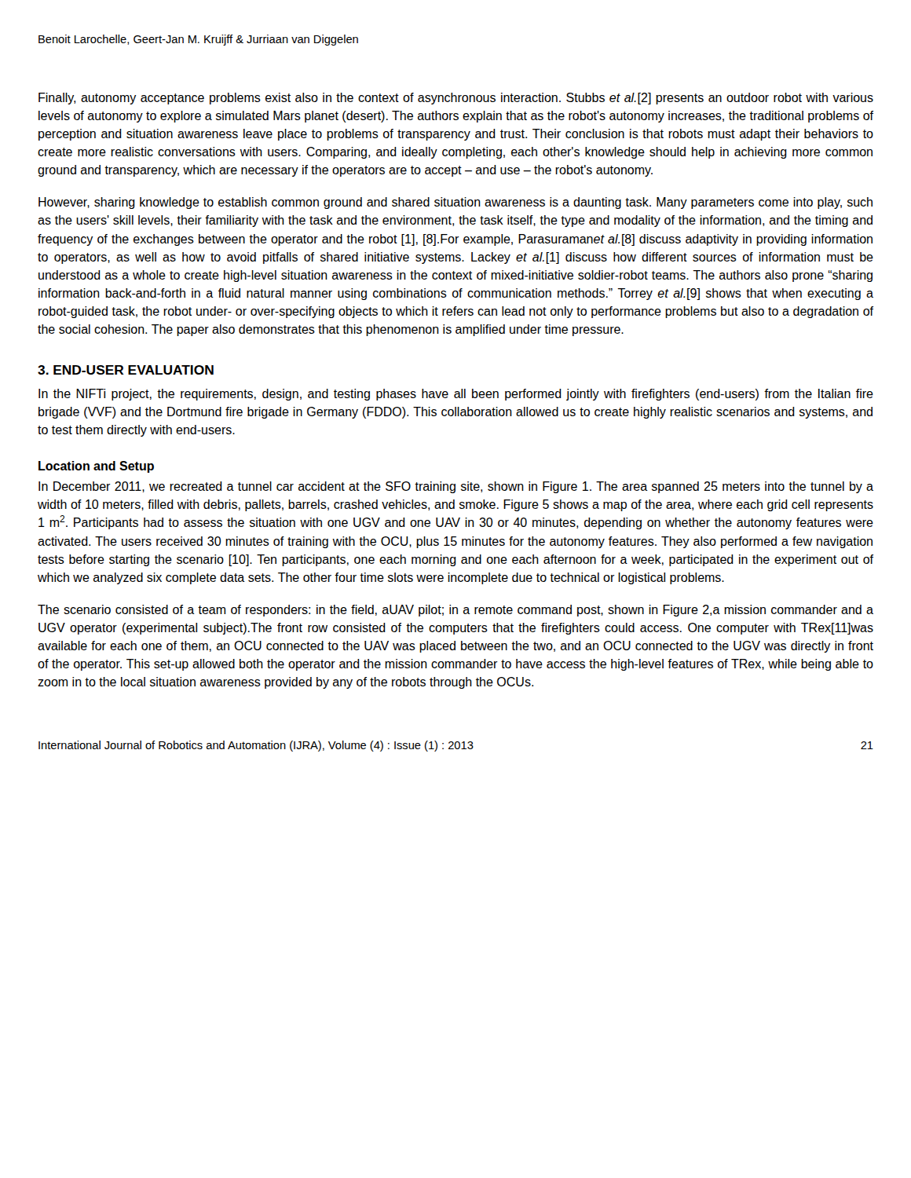Benoit Larochelle, Geert-Jan M. Kruijff & Jurriaan van Diggelen
Finally, autonomy acceptance problems exist also in the context of asynchronous interaction. Stubbs et al.[2] presents an outdoor robot with various levels of autonomy to explore a simulated Mars planet (desert). The authors explain that as the robot's autonomy increases, the traditional problems of perception and situation awareness leave place to problems of transparency and trust. Their conclusion is that robots must adapt their behaviors to create more realistic conversations with users. Comparing, and ideally completing, each other's knowledge should help in achieving more common ground and transparency, which are necessary if the operators are to accept – and use – the robot's autonomy.
However, sharing knowledge to establish common ground and shared situation awareness is a daunting task. Many parameters come into play, such as the users' skill levels, their familiarity with the task and the environment, the task itself, the type and modality of the information, and the timing and frequency of the exchanges between the operator and the robot [1], [8].For example, Parasuramanet al.[8] discuss adaptivity in providing information to operators, as well as how to avoid pitfalls of shared initiative systems. Lackey et al.[1] discuss how different sources of information must be understood as a whole to create high-level situation awareness in the context of mixed-initiative soldier-robot teams. The authors also prone “sharing information back-and-forth in a fluid natural manner using combinations of communication methods.” Torrey et al.[9] shows that when executing a robot-guided task, the robot under- or over-specifying objects to which it refers can lead not only to performance problems but also to a degradation of the social cohesion. The paper also demonstrates that this phenomenon is amplified under time pressure.
3. END-USER EVALUATION
In the NIFTi project, the requirements, design, and testing phases have all been performed jointly with firefighters (end-users) from the Italian fire brigade (VVF) and the Dortmund fire brigade in Germany (FDDO). This collaboration allowed us to create highly realistic scenarios and systems, and to test them directly with end-users.
Location and Setup
In December 2011, we recreated a tunnel car accident at the SFO training site, shown in Figure 1. The area spanned 25 meters into the tunnel by a width of 10 meters, filled with debris, pallets, barrels, crashed vehicles, and smoke. Figure 5 shows a map of the area, where each grid cell represents 1 m2. Participants had to assess the situation with one UGV and one UAV in 30 or 40 minutes, depending on whether the autonomy features were activated. The users received 30 minutes of training with the OCU, plus 15 minutes for the autonomy features. They also performed a few navigation tests before starting the scenario [10]. Ten participants, one each morning and one each afternoon for a week, participated in the experiment out of which we analyzed six complete data sets. The other four time slots were incomplete due to technical or logistical problems.
The scenario consisted of a team of responders: in the field, aUAV pilot; in a remote command post, shown in Figure 2,a mission commander and a UGV operator (experimental subject).The front row consisted of the computers that the firefighters could access. One computer with TRex[11]was available for each one of them, an OCU connected to the UAV was placed between the two, and an OCU connected to the UGV was directly in front of the operator. This set-up allowed both the operator and the mission commander to have access the high-level features of TRex, while being able to zoom in to the local situation awareness provided by any of the robots through the OCUs.
International Journal of Robotics and Automation (IJRA), Volume (4) : Issue (1) : 2013 21